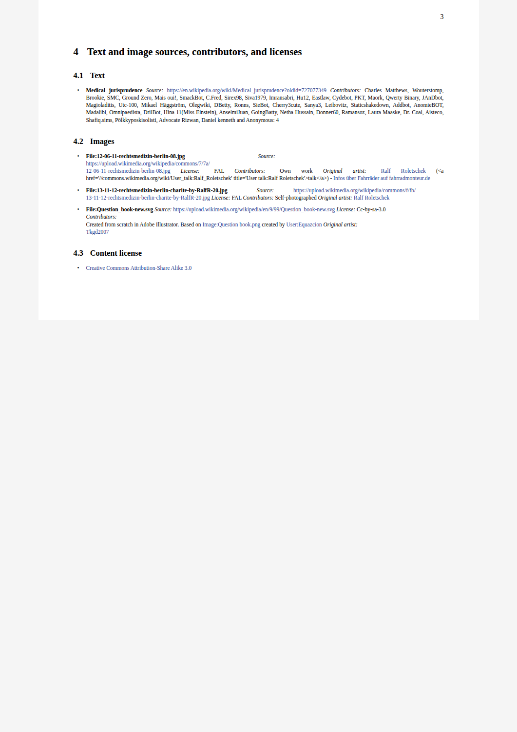3
4 Text and image sources, contributors, and licenses
4.1 Text
Medical jurisprudence Source: https://en.wikipedia.org/wiki/Medical_jurisprudence?oldid=727077349 Contributors: Charles Matthews, Wouterstomp, Brookie, SMC, Ground Zero, Mais oui!, SmackBot, C.Fred, Sirex98, Siva1979, Imransabri, Hu12, Eastlaw, Cydebot, PKT, Maork, Qwerty Binary, JAnDbot, Magioladitis, Utc-100, Mikael Häggström, Olegwiki, DBetty, Ronns, SieBot, Cherry3cute, Sanya3, Leibovitz, Staticshakedown, Addbot, AnomieBOT, Madalibi, Omnipaedista, DrilBot, Hina 11(Miss Einstein), AnselmiJuan, GoingBatty, Netha Hussain, Donner60, Ramansoz, Laura Maaske, Dr. Coal, Aisteco, Shafiq.sims, Pölkkyposkisolisti, Advocate Rizwan, Daniel kenneth and Anonymous: 4
4.2 Images
File:12-06-11-rechtsmedizin-berlin-08.jpg Source: https://upload.wikimedia.org/wikipedia/commons/7/7a/
12-06-11-rechtsmedizin-berlin-08.jpg License: FAL Contributors: Own work Original artist: Ralf Roletschek (<a href='//commons.wikimedia.org/wiki/User_talk:Ralf_Roletschek' title='User talk:Ralf Roletschek'>talk</a>) - Infos über Fahrräder auf fahrradmonteur.de
File:13-11-12-rechtsmedizin-berlin-charite-by-RalfR-20.jpg Source: https://upload.wikimedia.org/wikipedia/commons/f/fb/
13-11-12-rechtsmedizin-berlin-charite-by-RalfR-20.jpg License: FAL Contributors: Self-photographed Original artist: Ralf Roletschek
File:Question_book-new.svg Source: https://upload.wikimedia.org/wikipedia/en/9/99/Question_book-new.svg License: Cc-by-sa-3.0
Contributors:
Created from scratch in Adobe Illustrator. Based on Image:Question book.png created by User:Equazcion Original artist:
Tkgd2007
4.3 Content license
Creative Commons Attribution-Share Alike 3.0